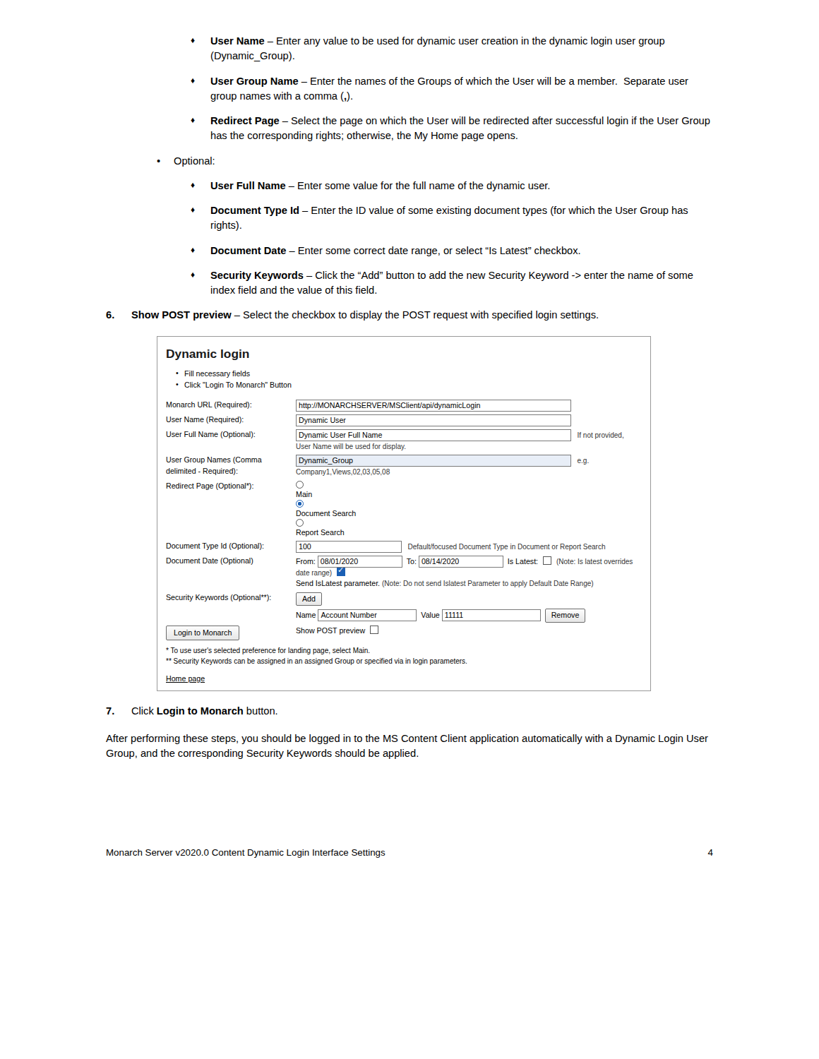User Name – Enter any value to be used for dynamic user creation in the dynamic login user group (Dynamic_Group).
User Group Name – Enter the names of the Groups of which the User will be a member. Separate user group names with a comma (,).
Redirect Page – Select the page on which the User will be redirected after successful login if the User Group has the corresponding rights; otherwise, the My Home page opens.
Optional:
User Full Name – Enter some value for the full name of the dynamic user.
Document Type Id – Enter the ID value of some existing document types (for which the User Group has rights).
Document Date – Enter some correct date range, or select “Is Latest” checkbox.
Security Keywords – Click the “Add” button to add the new Security Keyword -> enter the name of some index field and the value of this field.
6. Show POST preview – Select the checkbox to display the POST request with specified login settings.
Dynamic login
Fill necessary fields
Click "Login To Monarch" Button
| Monarch URL (Required): | http://MONARCHSERVER/MSClient/api/dynamicLogin |
| User Name (Required): | Dynamic User |
| User Full Name (Optional): | Dynamic User Full Name If not provided, User Name will be used for display. |
| User Group Names (Comma delimited - Required): | Dynamic_Group e.g. Company1,Views,02,03,05,08 |
| Redirect Page (Optional*): | Main Document Search Report Search |
| Document Type Id (Optional): | 100 Default/focused Document Type in Document or Report Search |
| Document Date (Optional) | From: 08/01/2020 To: 08/14/2020 Is Latest: (Note: Is latest overrides date range) Send IsLatest parameter. (Note: Do not send Islatest Parameter to apply Default Date Range) |
| Security Keywords (Optional**): | Add |
| | Name Account Number Value 11111 Remove |
| Login to Monarch | Show POST preview |
* To use user's selected preference for landing page, select Main.
** Security Keywords can be assigned in an assigned Group or specified via in login parameters.
Home page
7. Click Login to Monarch button.
After performing these steps, you should be logged in to the MS Content Client application automatically with a Dynamic Login User Group, and the corresponding Security Keywords should be applied.
Monarch Server v2020.0 Content Dynamic Login Interface Settings 4